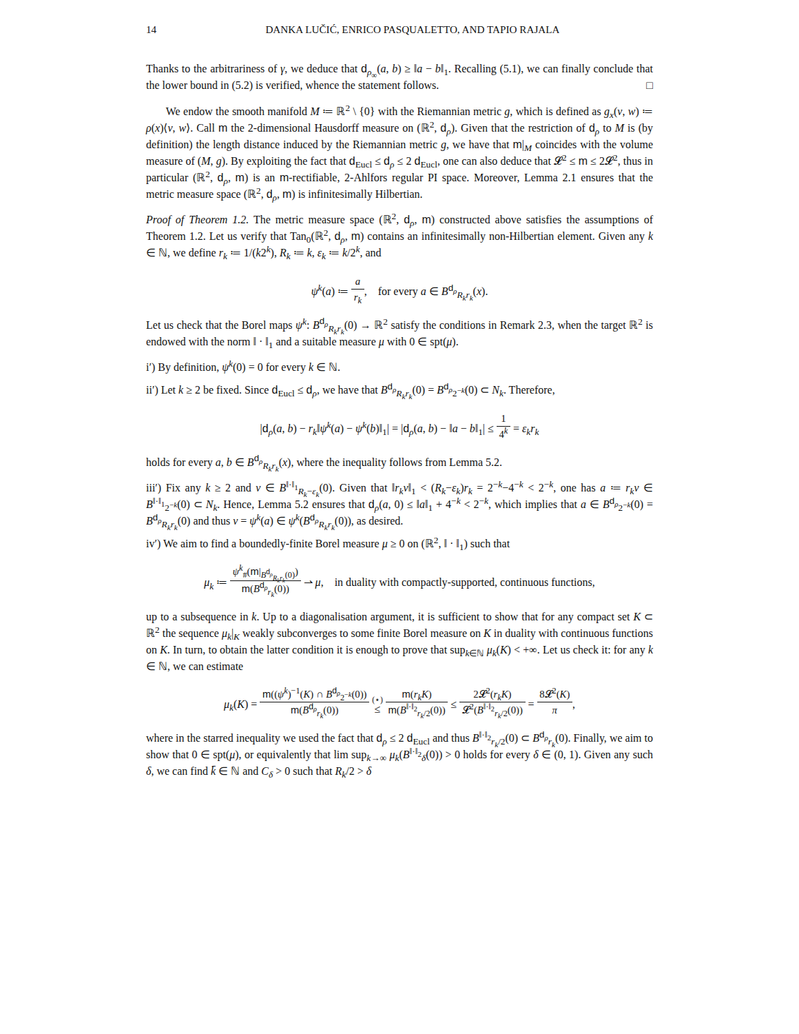14 DANKA LUČIĆ, ENRICO PASQUALETTO, AND TAPIO RAJALA
Thanks to the arbitrariness of γ, we deduce that dρ∞(a, b) ≥ ‖a − b‖1. Recalling (5.1), we can finally conclude that the lower bound in (5.2) is verified, whence the statement follows. □
We endow the smooth manifold M ≔ ℝ2 \ {0} with the Riemannian metric g, which is defined as gx(v, w) ≔ ρ(x)⟨v, w⟩. Call m the 2-dimensional Hausdorff measure on (ℝ2, dρ). Given that the restriction of dρ to M is (by definition) the length distance induced by the Riemannian metric g, we have that m|M coincides with the volume measure of (M, g). By exploiting the fact that dEucl ≤ dρ ≤ 2 dEucl, one can also deduce that 𝓛2 ≤ m ≤ 2𝓛2, thus in particular (ℝ2, dρ, m) is an m-rectifiable, 2-Ahlfors regular PI space. Moreover, Lemma 2.1 ensures that the metric measure space (ℝ2, dρ, m) is infinitesimally Hilbertian.
Proof of Theorem 1.2. The metric measure space (ℝ2, dρ, m) constructed above satisfies the assumptions of Theorem 1.2. Let us verify that Tan0(ℝ2, dρ, m) contains an infinitesimally non-Hilbertian element. Given any k ∈ ℕ, we define rk ≔ 1/(k2k), Rk ≔ k, εk ≔ k/2k, and
ψk(a) ≔ ark, for every a ∈ BdρRkrk(x).
Let us check that the Borel maps ψk: BdρRkrk(0) → ℝ2 satisfy the conditions in Remark 2.3, when the target ℝ2 is endowed with the norm ‖ · ‖1 and a suitable measure μ with 0 ∈ spt(μ).
i′) By definition, ψk(0) = 0 for every k ∈ ℕ.
ii′) Let k ≥ 2 be fixed. Since dEucl ≤ dρ, we have that BdρRkrk(0) = Bdρ2−k(0) ⊂ Nk. Therefore,
|dρ(a, b) − rk‖ψk(a) − ψk(b)‖1| = |dρ(a, b) − ‖a − b‖1| ≤ 14k = εkrk
holds for every a, b ∈ BdρRkrk(x), where the inequality follows from Lemma 5.2.
iii′) Fix any k ≥ 2 and v ∈ B‖·‖1Rk−εk(0). Given that ‖rkv‖1 < (Rk−εk)rk = 2−k−4−k < 2−k, one has a ≔ rkv ∈ B‖·‖12−k(0) ⊂ Nk. Hence, Lemma 5.2 ensures that dρ(a, 0) ≤ ‖a‖1 + 4−k < 2−k, which implies that a ∈ Bdρ2−k(0) = BdρRkrk(0) and thus v = ψk(a) ∈ ψk(BdρRkrk(0)), as desired.
iv′) We aim to find a boundedly-finite Borel measure μ ≥ 0 on (ℝ2, ‖ · ‖1) such that
μk ≔ ψk#(m|BdρRkrk(0)) m(Bdρrk(0)) ⇀ μ, in duality with compactly-supported, continuous functions,
up to a subsequence in k. Up to a diagonalisation argument, it is sufficient to show that for any compact set K ⊂ ℝ2 the sequence μk|K weakly subconverges to some finite Borel measure on K in duality with continuous functions on K. In turn, to obtain the latter condition it is enough to prove that supk∈ℕ μk(K) < +∞. Let us check it: for any k ∈ ℕ, we can estimate
μk(K) = m((ψk)−1(K) ∩ Bdρ2−k(0)) m(Bdρrk(0)) (⋆)≤ m(rkK) m(B‖·‖2rk/2(0)) ≤ 2𝓛2(rkK) 𝓛2(B‖·‖2rk/2(0)) = 8𝓛2(K) π,
where in the starred inequality we used the fact that dρ ≤ 2 dEucl and thus B‖·‖2rk/2(0) ⊂ Bdρrk(0). Finally, we aim to show that 0 ∈ spt(μ), or equivalently that lim supk→∞ μk(B‖·‖2δ(0)) > 0 holds for every δ ∈ (0, 1). Given any such δ, we can find k̄ ∈ ℕ and Cδ > 0 such that Rk/2 > δ